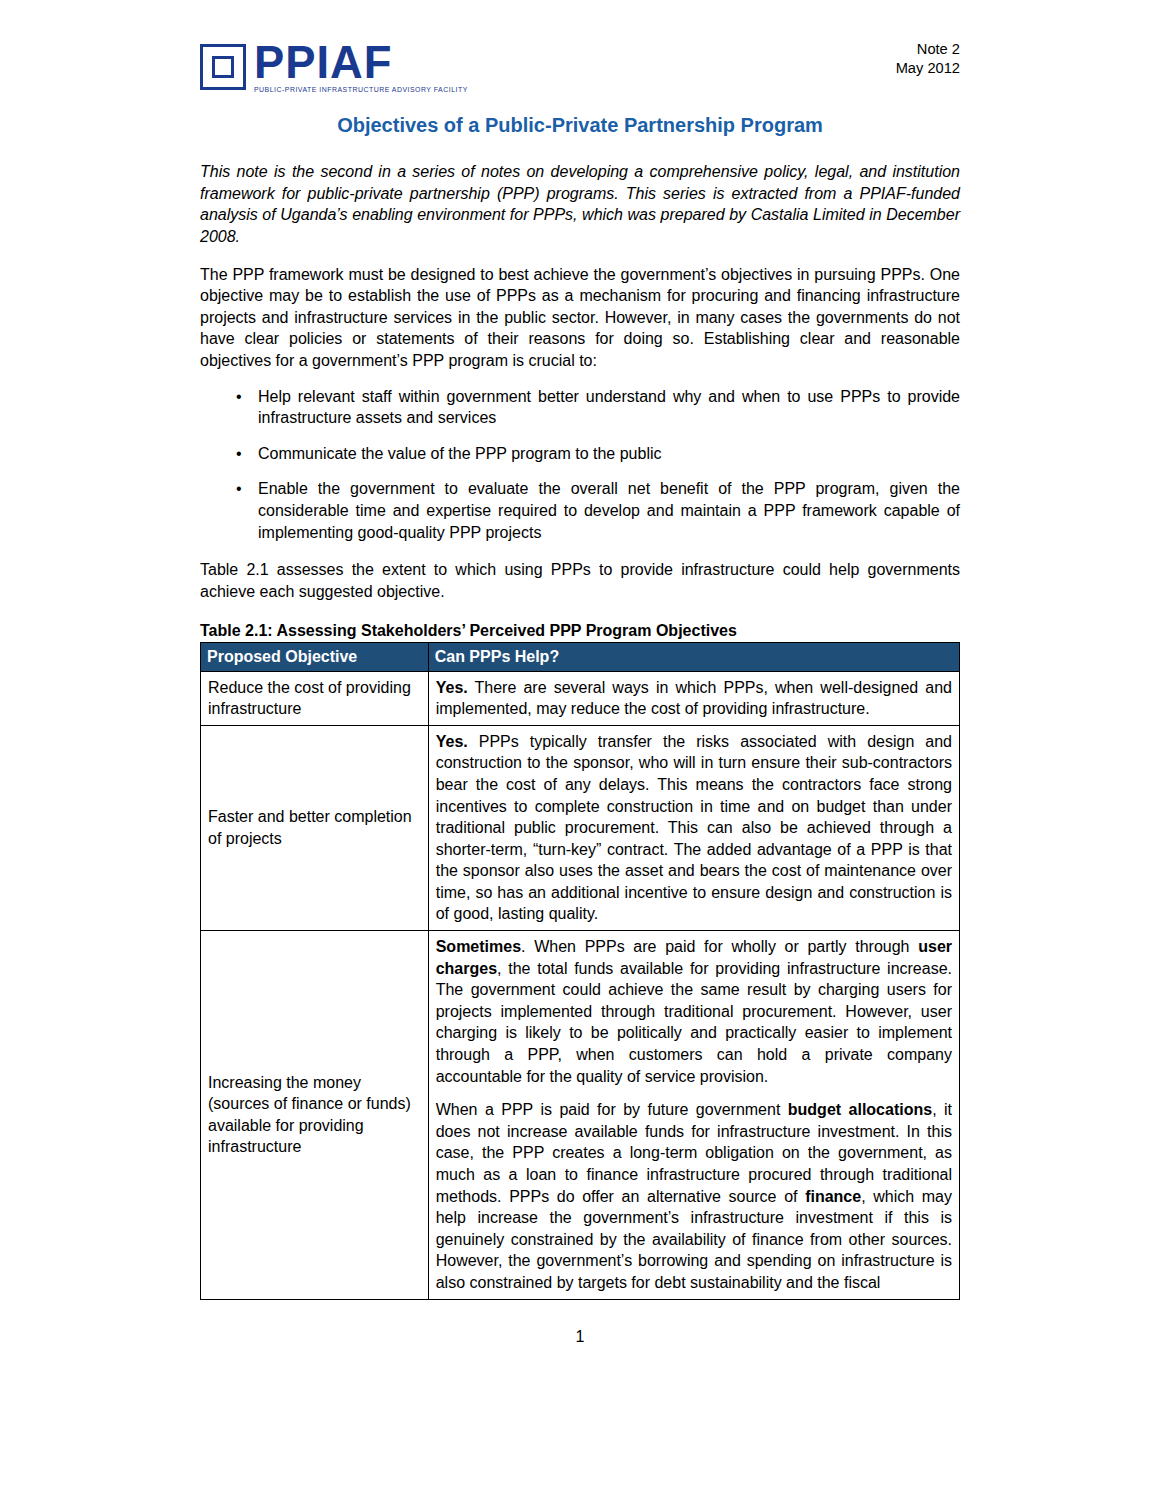PPIAF
PUBLIC-PRIVATE INFRASTRUCTURE ADVISORY FACILITY
Note 2
May 2012
Objectives of a Public-Private Partnership Program
This note is the second in a series of notes on developing a comprehensive policy, legal, and institution framework for public-private partnership (PPP) programs. This series is extracted from a PPIAF-funded analysis of Uganda’s enabling environment for PPPs, which was prepared by Castalia Limited in December 2008.
The PPP framework must be designed to best achieve the government’s objectives in pursuing PPPs. One objective may be to establish the use of PPPs as a mechanism for procuring and financing infrastructure projects and infrastructure services in the public sector. However, in many cases the governments do not have clear policies or statements of their reasons for doing so. Establishing clear and reasonable objectives for a government’s PPP program is crucial to:
Help relevant staff within government better understand why and when to use PPPs to provide infrastructure assets and services
Communicate the value of the PPP program to the public
Enable the government to evaluate the overall net benefit of the PPP program, given the considerable time and expertise required to develop and maintain a PPP framework capable of implementing good-quality PPP projects
Table 2.1 assesses the extent to which using PPPs to provide infrastructure could help governments achieve each suggested objective.
Table 2.1: Assessing Stakeholders’ Perceived PPP Program Objectives
| Proposed Objective | Can PPPs Help? |
| --- | --- |
| Reduce the cost of providing infrastructure | Yes. There are several ways in which PPPs, when well-designed and implemented, may reduce the cost of providing infrastructure. |
| Faster and better completion of projects | Yes. PPPs typically transfer the risks associated with design and construction to the sponsor, who will in turn ensure their sub-contractors bear the cost of any delays. This means the contractors face strong incentives to complete construction in time and on budget than under traditional public procurement. This can also be achieved through a shorter-term, “turn-key” contract. The added advantage of a PPP is that the sponsor also uses the asset and bears the cost of maintenance over time, so has an additional incentive to ensure design and construction is of good, lasting quality. |
| Increasing the money (sources of finance or funds) available for providing infrastructure | Sometimes . When PPPs are paid for wholly or partly through user charges , the total funds available for providing infrastructure increase. The government could achieve the same result by charging users for projects implemented through traditional procurement. However, user charging is likely to be politically and practically easier to implement through a PPP, when customers can hold a private company accountable for the quality of service provision. When a PPP is paid for by future government budget allocations , it does not increase available funds for infrastructure investment. In this case, the PPP creates a long-term obligation on the government, as much as a loan to finance infrastructure procured through traditional methods. PPPs do offer an alternative source of finance , which may help increase the government’s infrastructure investment if this is genuinely constrained by the availability of finance from other sources. However, the government’s borrowing and spending on infrastructure is also constrained by targets for debt sustainability and the fiscal |
1